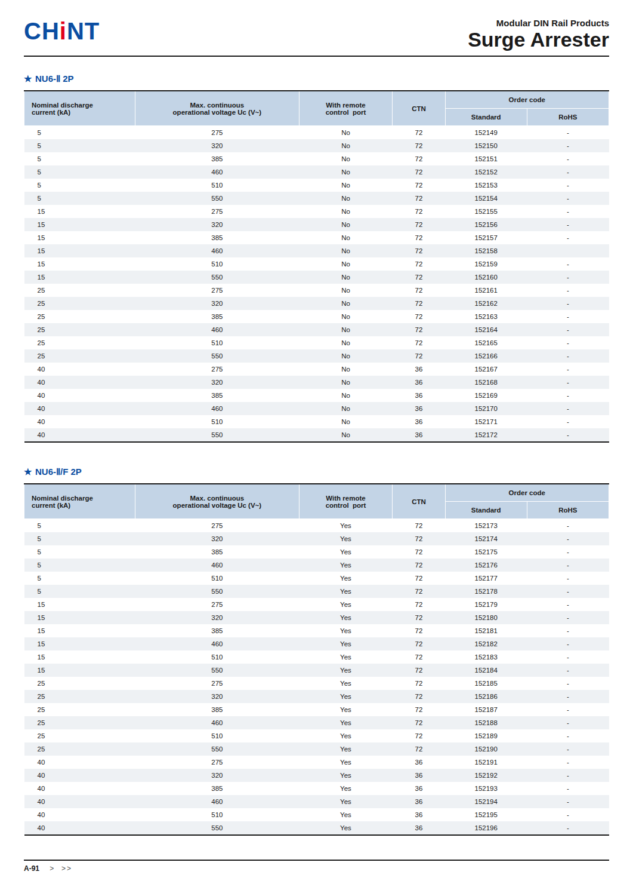CHi NT
Modular DIN Rail Products
Surge Arrester
★NU6-Ⅱ 2P
| Nominal discharge current (kA) | Max. continuous operational voltage Uc (V~) | With remote control port | CTN | Order code |
| --- | --- | --- | --- | --- |
| Standard | RoHS |
| 5 | 275 | No | 72 | 152149 | - |
| 5 | 320 | No | 72 | 152150 | - |
| 5 | 385 | No | 72 | 152151 | - |
| 5 | 460 | No | 72 | 152152 | - |
| 5 | 510 | No | 72 | 152153 | - |
| 5 | 550 | No | 72 | 152154 | - |
| 15 | 275 | No | 72 | 152155 | - |
| 15 | 320 | No | 72 | 152156 | - |
| 15 | 385 | No | 72 | 152157 | - |
| 15 | 460 | No | 72 | 152158 | |
| 15 | 510 | No | 72 | 152159 | - |
| 15 | 550 | No | 72 | 152160 | - |
| 25 | 275 | No | 72 | 152161 | - |
| 25 | 320 | No | 72 | 152162 | - |
| 25 | 385 | No | 72 | 152163 | - |
| 25 | 460 | No | 72 | 152164 | - |
| 25 | 510 | No | 72 | 152165 | - |
| 25 | 550 | No | 72 | 152166 | - |
| 40 | 275 | No | 36 | 152167 | - |
| 40 | 320 | No | 36 | 152168 | - |
| 40 | 385 | No | 36 | 152169 | - |
| 40 | 460 | No | 36 | 152170 | - |
| 40 | 510 | No | 36 | 152171 | - |
| 40 | 550 | No | 36 | 152172 | - |
★NU6-Ⅱ/F 2P
| Nominal discharge current (kA) | Max. continuous operational voltage Uc (V~) | With remote control port | CTN | Order code |
| --- | --- | --- | --- | --- |
| Standard | RoHS |
| 5 | 275 | Yes | 72 | 152173 | - |
| 5 | 320 | Yes | 72 | 152174 | - |
| 5 | 385 | Yes | 72 | 152175 | - |
| 5 | 460 | Yes | 72 | 152176 | - |
| 5 | 510 | Yes | 72 | 152177 | - |
| 5 | 550 | Yes | 72 | 152178 | - |
| 15 | 275 | Yes | 72 | 152179 | - |
| 15 | 320 | Yes | 72 | 152180 | - |
| 15 | 385 | Yes | 72 | 152181 | - |
| 15 | 460 | Yes | 72 | 152182 | - |
| 15 | 510 | Yes | 72 | 152183 | - |
| 15 | 550 | Yes | 72 | 152184 | - |
| 25 | 275 | Yes | 72 | 152185 | - |
| 25 | 320 | Yes | 72 | 152186 | - |
| 25 | 385 | Yes | 72 | 152187 | - |
| 25 | 460 | Yes | 72 | 152188 | - |
| 25 | 510 | Yes | 72 | 152189 | - |
| 25 | 550 | Yes | 72 | 152190 | - |
| 40 | 275 | Yes | 36 | 152191 | - |
| 40 | 320 | Yes | 36 | 152192 | - |
| 40 | 385 | Yes | 36 | 152193 | - |
| 40 | 460 | Yes | 36 | 152194 | - |
| 40 | 510 | Yes | 36 | 152195 | - |
| 40 | 550 | Yes | 36 | 152196 | - |
A-91 > >>